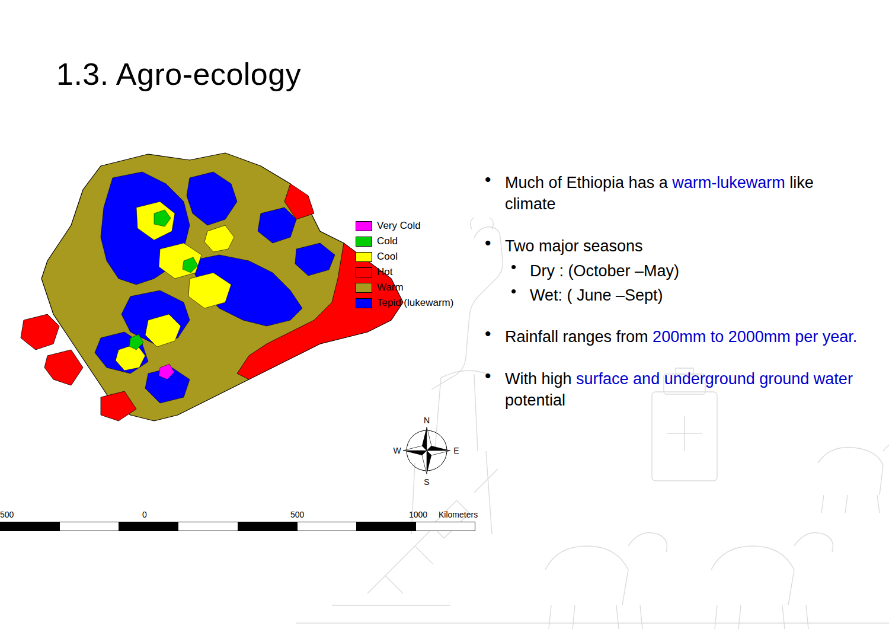1.3. Agro-ecology
N E S W
Very Cold
Cold
Cool
Hot
Warm
Tepid (lukewarm)
500 0 500 1000 Kilometers
Much of Ethiopia has a warm-lukewarm like climate
Two major seasons
Dry : (October –May)
Wet: ( June –Sept)
Rainfall ranges from 200mm to 2000mm per year.
With high surface and underground ground water potential